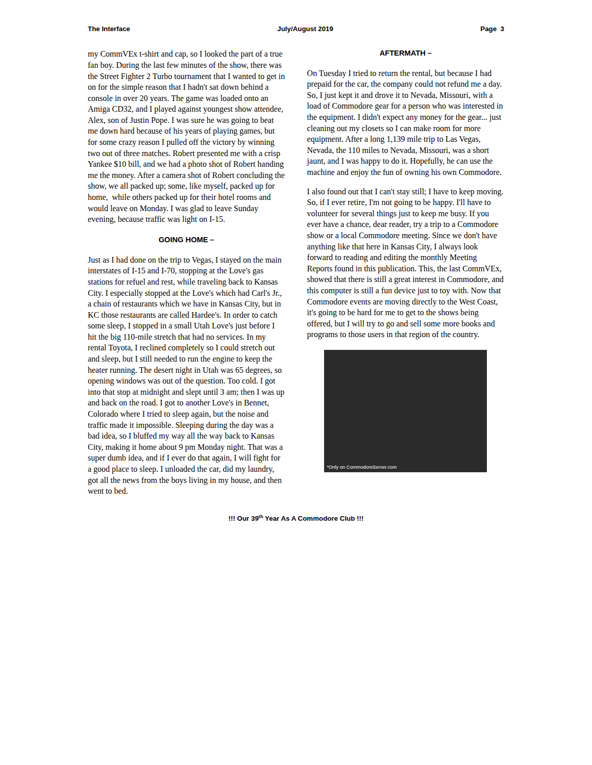The Interface July/August 2019 Page 3
my CommVEx t-shirt and cap, so I looked the part of a true fan boy. During the last few minutes of the show, there was the Street Fighter 2 Turbo tournament that I wanted to get in on for the simple reason that I hadn't sat down behind a console in over 20 years. The game was loaded onto an Amiga CD32, and I played against youngest show attendee, Alex, son of Justin Pope. I was sure he was going to beat me down hard because of his years of playing games, but for some crazy reason I pulled off the victory by winning two out of three matches. Robert presented me with a crisp Yankee $10 bill, and we had a photo shot of Robert handing me the money. After a camera shot of Robert concluding the show, we all packed up; some, like myself, packed up for home, while others packed up for their hotel rooms and would leave on Monday. I was glad to leave Sunday evening, because traffic was light on I-15.
GOING HOME –
Just as I had done on the trip to Vegas, I stayed on the main interstates of I-15 and I-70, stopping at the Love's gas stations for refuel and rest, while traveling back to Kansas City. I especially stopped at the Love's which had Carl's Jr., a chain of restaurants which we have in Kansas City, but in KC those restaurants are called Hardee's. In order to catch some sleep, I stopped in a small Utah Love's just before I hit the big 110-mile stretch that had no services. In my rental Toyota, I reclined completely so I could stretch out and sleep, but I still needed to run the engine to keep the heater running. The desert night in Utah was 65 degrees, so opening windows was out of the question. Too cold. I got into that stop at midnight and slept until 3 am; then I was up and back on the road. I got to another Love's in Bennet, Colorado where I tried to sleep again, but the noise and traffic made it impossible. Sleeping during the day was a bad idea, so I bluffed my way all the way back to Kansas City, making it home about 9 pm Monday night. That was a super dumb idea, and if I ever do that again, I will fight for a good place to sleep. I unloaded the car, did my laundry, got all the news from the boys living in my house, and then went to bed.
AFTERMATH –
On Tuesday I tried to return the rental, but because I had prepaid for the car, the company could not refund me a day. So, I just kept it and drove it to Nevada, Missouri, with a load of Commodore gear for a person who was interested in the equipment. I didn't expect any money for the gear... just cleaning out my closets so I can make room for more equipment. After a long 1,139 mile trip to Las Vegas, Nevada, the 110 miles to Nevada, Missouri, was a short jaunt, and I was happy to do it. Hopefully, he can use the machine and enjoy the fun of owning his own Commodore.
I also found out that I can't stay still; I have to keep moving. So, if I ever retire, I'm not going to be happy. I'll have to volunteer for several things just to keep me busy. If you ever have a chance, dear reader, try a trip to a Commodore show or a local Commodore meeting. Since we don't have anything like that here in Kansas City, I always look forward to reading and editing the monthly Meeting Reports found in this publication. This, the last CommVEx, showed that there is still a great interest in Commodore, and this computer is still a fun device just to toy with. Now that Commodore events are moving directly to the West Coast, it's going to be hard for me to get to the shows being offered, but I will try to go and sell some more books and programs to those users in that region of the country.
*Only on CommodoreServer.com
!!! Our 39th Year As A Commodore Club !!!